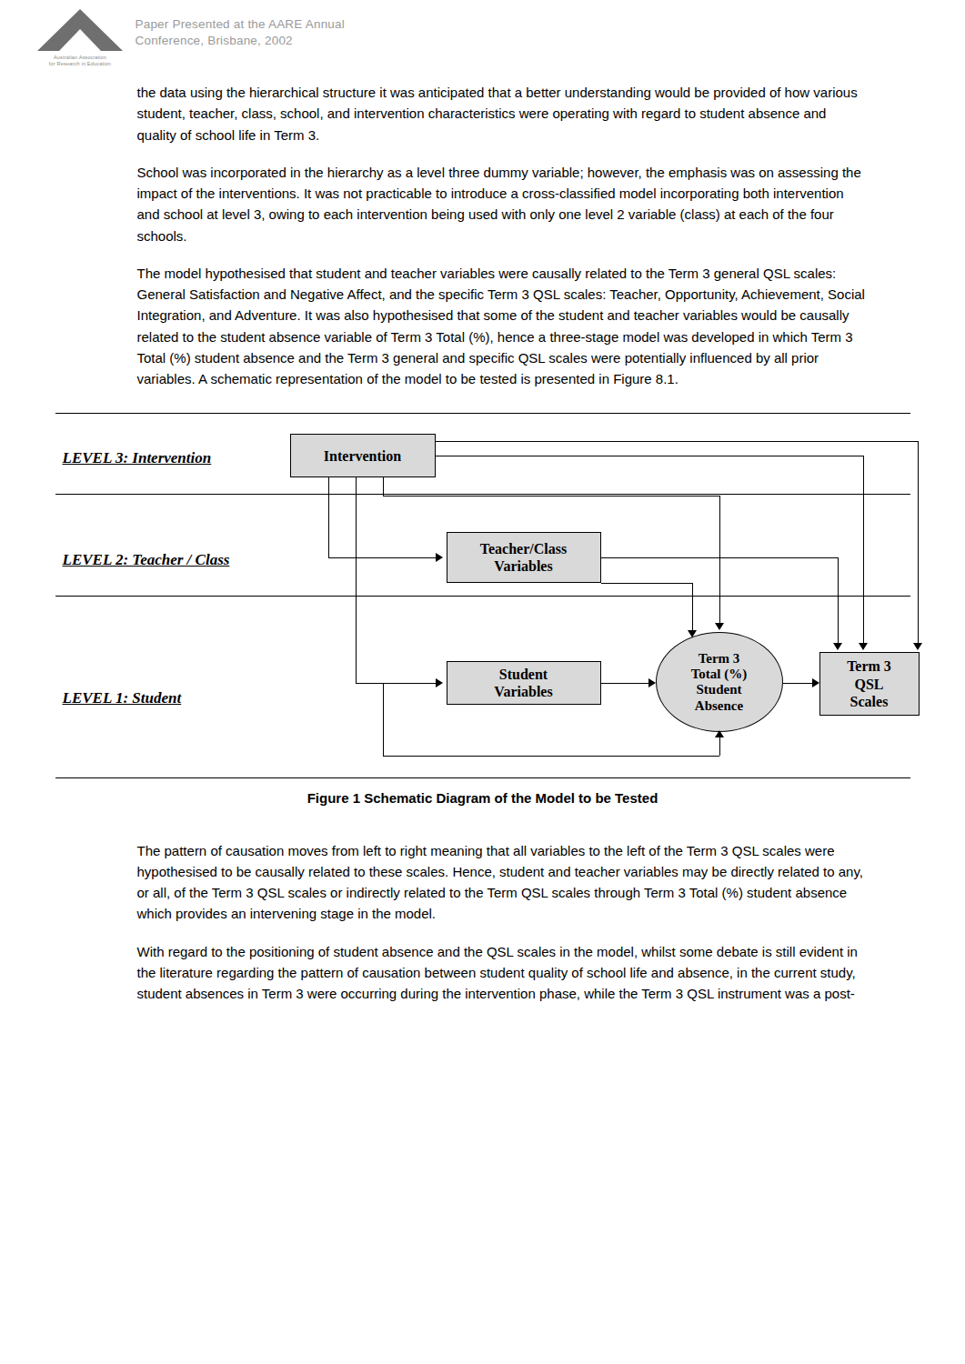Australian Association
for Research in Education
Paper Presented at the AARE Annual
Conference, Brisbane, 2002
the data using the hierarchical structure it was anticipated that a better understanding would be provided of how various student, teacher, class, school, and intervention characteristics were operating with regard to student absence and quality of school life in Term 3.
School was incorporated in the hierarchy as a level three dummy variable; however, the emphasis was on assessing the impact of the interventions. It was not practicable to introduce a cross-classified model incorporating both intervention and school at level 3, owing to each intervention being used with only one level 2 variable (class) at each of the four schools.
The model hypothesised that student and teacher variables were causally related to the Term 3 general QSL scales: General Satisfaction and Negative Affect, and the specific Term 3 QSL scales: Teacher, Opportunity, Achievement, Social Integration, and Adventure. It was also hypothesised that some of the student and teacher variables would be causally related to the student absence variable of Term 3 Total (%), hence a three-stage model was developed in which Term 3 Total (%) student absence and the Term 3 general and specific QSL scales were potentially influenced by all prior variables. A schematic representation of the model to be tested is presented in Figure 8.1.
LEVEL 3: Intervention
LEVEL 2: Teacher / Class
LEVEL 1: Student
Intervention
Teacher/Class
Variables
Student
Variables
Term 3
Total (%)
Student
Absence
Term 3
QSL
Scales
Figure 1 Schematic Diagram of the Model to be Tested
The pattern of causation moves from left to right meaning that all variables to the left of the Term 3 QSL scales were hypothesised to be causally related to these scales. Hence, student and teacher variables may be directly related to any, or all, of the Term 3 QSL scales or indirectly related to the Term QSL scales through Term 3 Total (%) student absence which provides an intervening stage in the model.
With regard to the positioning of student absence and the QSL scales in the model, whilst some debate is still evident in the literature regarding the pattern of causation between student quality of school life and absence, in the current study, student absences in Term 3 were occurring during the intervention phase, while the Term 3 QSL instrument was a post-